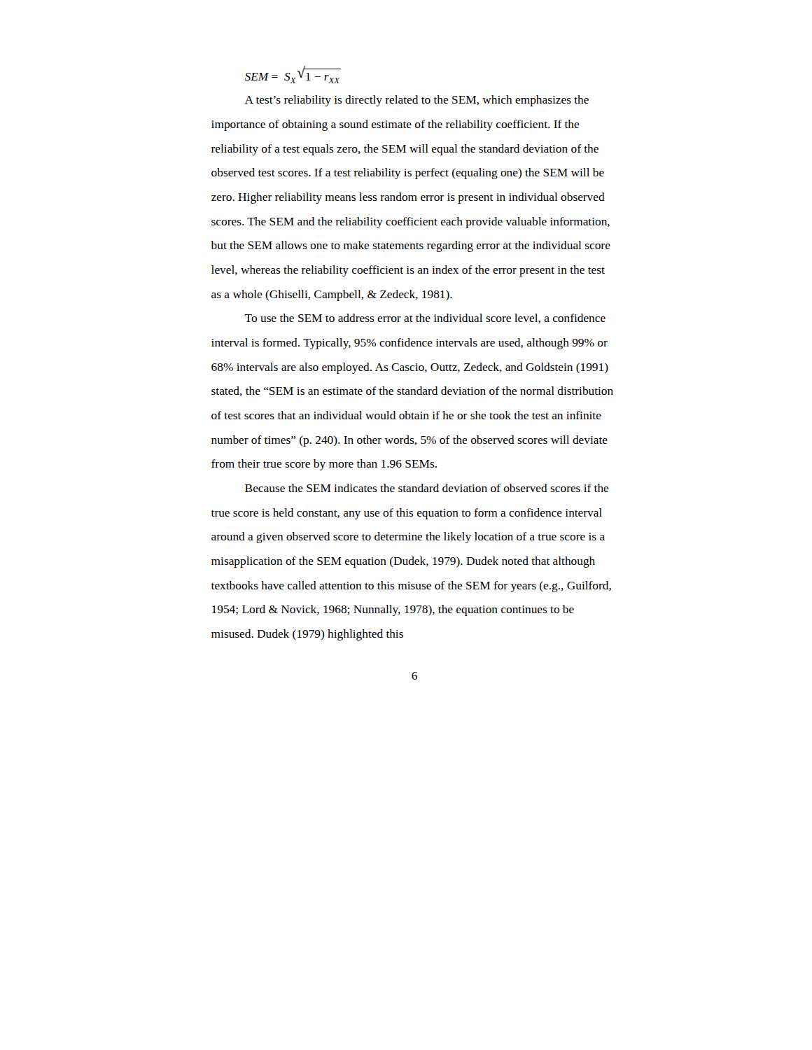SEM = SX 1 − rXX
A test’s reliability is directly related to the SEM, which emphasizes the importance of obtaining a sound estimate of the reliability coefficient. If the reliability of a test equals zero, the SEM will equal the standard deviation of the observed test scores. If a test reliability is perfect (equaling one) the SEM will be zero. Higher reliability means less random error is present in individual observed scores. The SEM and the reliability coefficient each provide valuable information, but the SEM allows one to make statements regarding error at the individual score level, whereas the reliability coefficient is an index of the error present in the test as a whole (Ghiselli, Campbell, & Zedeck, 1981).
To use the SEM to address error at the individual score level, a confidence interval is formed. Typically, 95% confidence intervals are used, although 99% or 68% intervals are also employed. As Cascio, Outtz, Zedeck, and Goldstein (1991) stated, the “SEM is an estimate of the standard deviation of the normal distribution of test scores that an individual would obtain if he or she took the test an infinite number of times” (p. 240). In other words, 5% of the observed scores will deviate from their true score by more than 1.96 SEMs.
Because the SEM indicates the standard deviation of observed scores if the true score is held constant, any use of this equation to form a confidence interval around a given observed score to determine the likely location of a true score is a misapplication of the SEM equation (Dudek, 1979). Dudek noted that although textbooks have called attention to this misuse of the SEM for years (e.g., Guilford, 1954; Lord & Novick, 1968; Nunnally, 1978), the equation continues to be misused. Dudek (1979) highlighted this
6